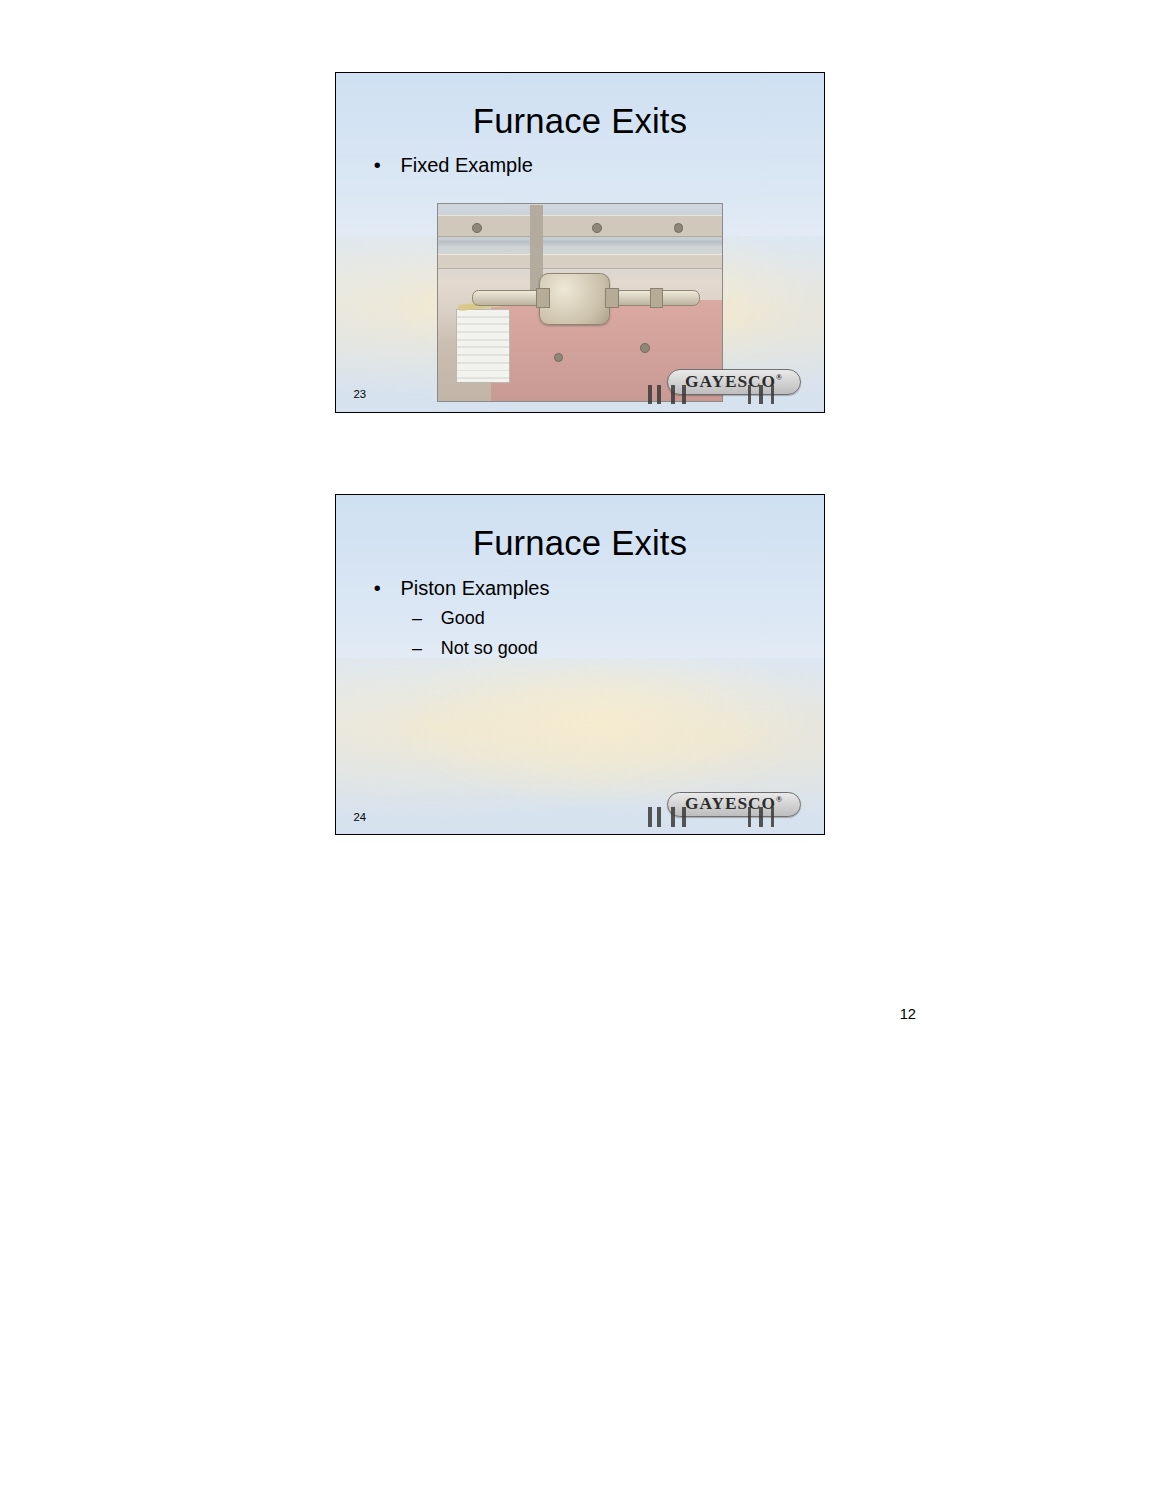Furnace Exits
Fixed Example
23
GAYESCO®
Furnace Exits
Piston Examples
Good
Not so good
24
GAYESCO®
12